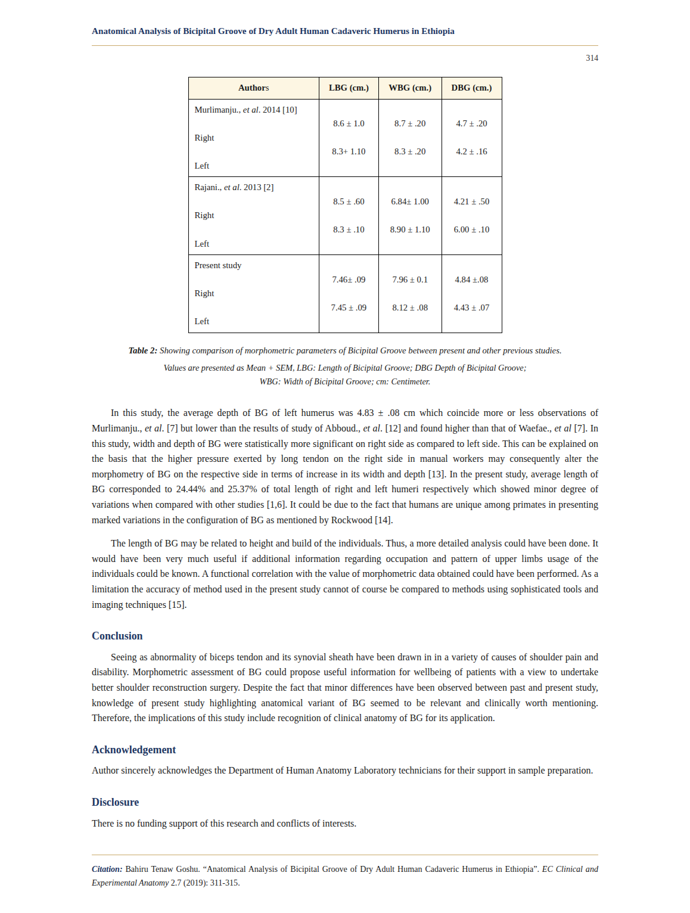Anatomical Analysis of Bicipital Groove of Dry Adult Human Cadaveric Humerus in Ethiopia
314
| Author s | LBG (cm.) | WBG (cm.) | DBG (cm.) |
| --- | --- | --- | --- |
| Murlimanju., et al . 2014 [10] Right Left | 8.6 ± 1.0 8.3+ 1.10 | 8.7 ± .20 8.3 ± .20 | 4.7 ± .20 4.2 ± .16 |
| Rajani., et al . 2013 [2] Right Left | 8.5 ± .60 8.3 ± .10 | 6.84± 1.00 8.90 ± 1.10 | 4.21 ± .50 6.00 ± .10 |
| Present study Right Left | 7.46± .09 7.45 ± .09 | 7.96 ± 0.1 8.12 ± .08 | 4.84 ±.08 4.43 ± .07 |
Table 2: Showing comparison of morphometric parameters of Bicipital Groove between present and other previous studies.
Values are presented as Mean + SEM, LBG: Length of Bicipital Groove; DBG Depth of Bicipital Groove;
WBG: Width of Bicipital Groove; cm: Centimeter.
In this study, the average depth of BG of left humerus was 4.83 ± .08 cm which coincide more or less observations of Murlimanju., et al. [7] but lower than the results of study of Abboud., et al. [12] and found higher than that of Waefae., et al [7]. In this study, width and depth of BG were statistically more significant on right side as compared to left side. This can be explained on the basis that the higher pressure exerted by long tendon on the right side in manual workers may consequently alter the morphometry of BG on the respective side in terms of increase in its width and depth [13]. In the present study, average length of BG corresponded to 24.44% and 25.37% of total length of right and left humeri respectively which showed minor degree of variations when compared with other studies [1,6]. It could be due to the fact that humans are unique among primates in presenting marked variations in the configuration of BG as mentioned by Rockwood [14].
The length of BG may be related to height and build of the individuals. Thus, a more detailed analysis could have been done. It would have been very much useful if additional information regarding occupation and pattern of upper limbs usage of the individuals could be known. A functional correlation with the value of morphometric data obtained could have been performed. As a limitation the accuracy of method used in the present study cannot of course be compared to methods using sophisticated tools and imaging techniques [15].
Conclusion
Seeing as abnormality of biceps tendon and its synovial sheath have been drawn in in a variety of causes of shoulder pain and disability. Morphometric assessment of BG could propose useful information for wellbeing of patients with a view to undertake better shoulder reconstruction surgery. Despite the fact that minor differences have been observed between past and present study, knowledge of present study highlighting anatomical variant of BG seemed to be relevant and clinically worth mentioning. Therefore, the implications of this study include recognition of clinical anatomy of BG for its application.
Acknowledgement
Author sincerely acknowledges the Department of Human Anatomy Laboratory technicians for their support in sample preparation.
Disclosure
There is no funding support of this research and conflicts of interests.
Citation: Bahiru Tenaw Goshu. “Anatomical Analysis of Bicipital Groove of Dry Adult Human Cadaveric Humerus in Ethiopia”. EC Clinical and Experimental Anatomy 2.7 (2019): 311-315.